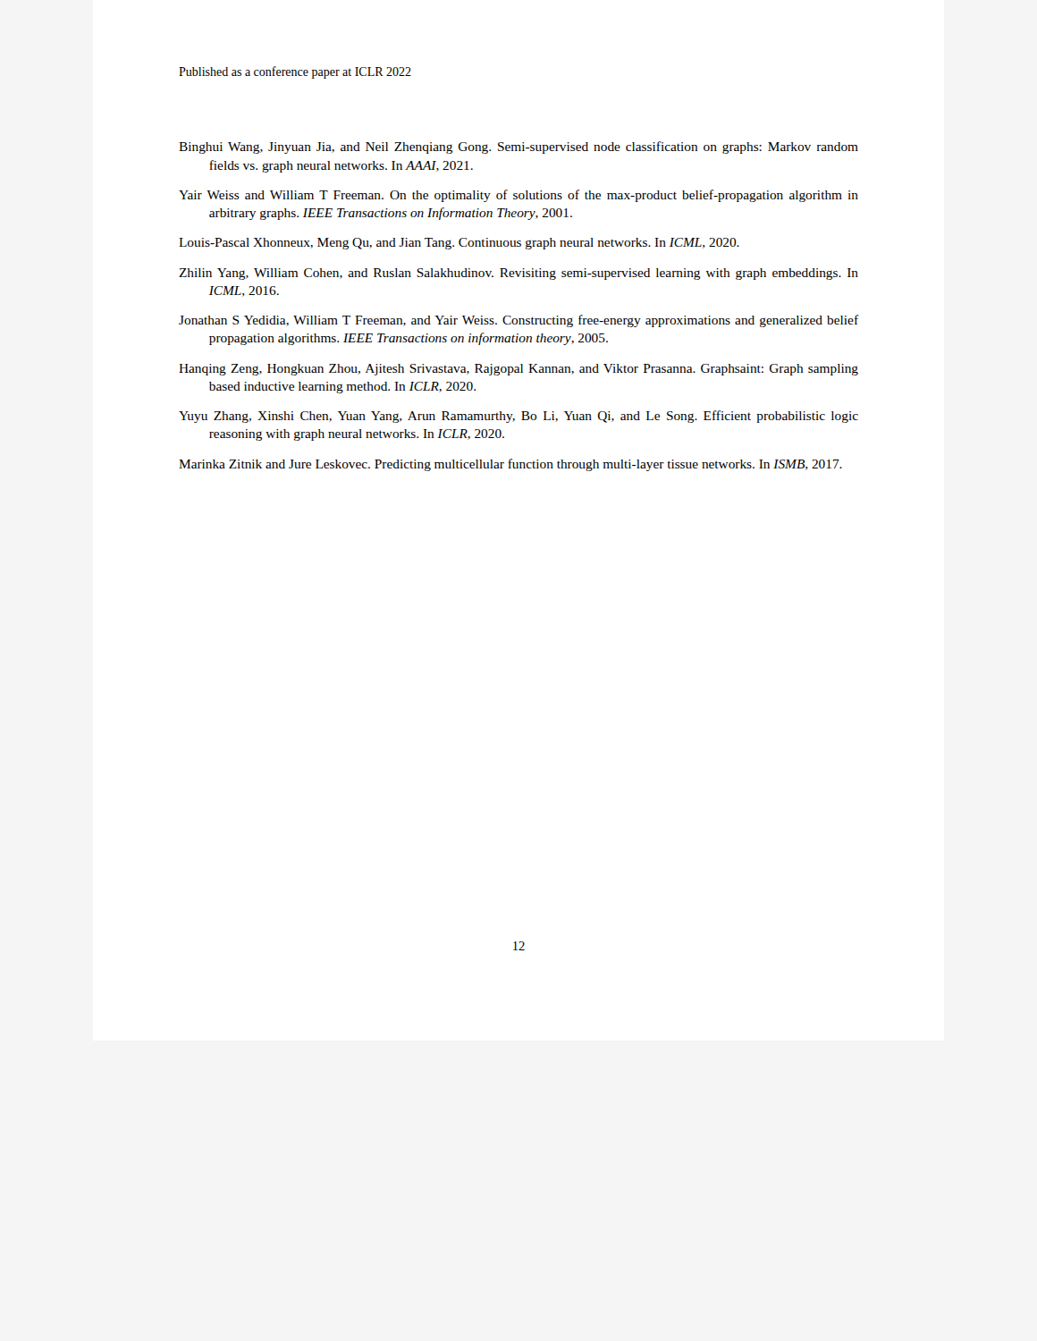Published as a conference paper at ICLR 2022
Binghui Wang, Jinyuan Jia, and Neil Zhenqiang Gong. Semi-supervised node classification on graphs: Markov random fields vs. graph neural networks. In AAAI, 2021.
Yair Weiss and William T Freeman. On the optimality of solutions of the max-product belief-propagation algorithm in arbitrary graphs. IEEE Transactions on Information Theory, 2001.
Louis-Pascal Xhonneux, Meng Qu, and Jian Tang. Continuous graph neural networks. In ICML, 2020.
Zhilin Yang, William Cohen, and Ruslan Salakhudinov. Revisiting semi-supervised learning with graph embeddings. In ICML, 2016.
Jonathan S Yedidia, William T Freeman, and Yair Weiss. Constructing free-energy approximations and generalized belief propagation algorithms. IEEE Transactions on information theory, 2005.
Hanqing Zeng, Hongkuan Zhou, Ajitesh Srivastava, Rajgopal Kannan, and Viktor Prasanna. Graphsaint: Graph sampling based inductive learning method. In ICLR, 2020.
Yuyu Zhang, Xinshi Chen, Yuan Yang, Arun Ramamurthy, Bo Li, Yuan Qi, and Le Song. Efficient probabilistic logic reasoning with graph neural networks. In ICLR, 2020.
Marinka Zitnik and Jure Leskovec. Predicting multicellular function through multi-layer tissue networks. In ISMB, 2017.
12